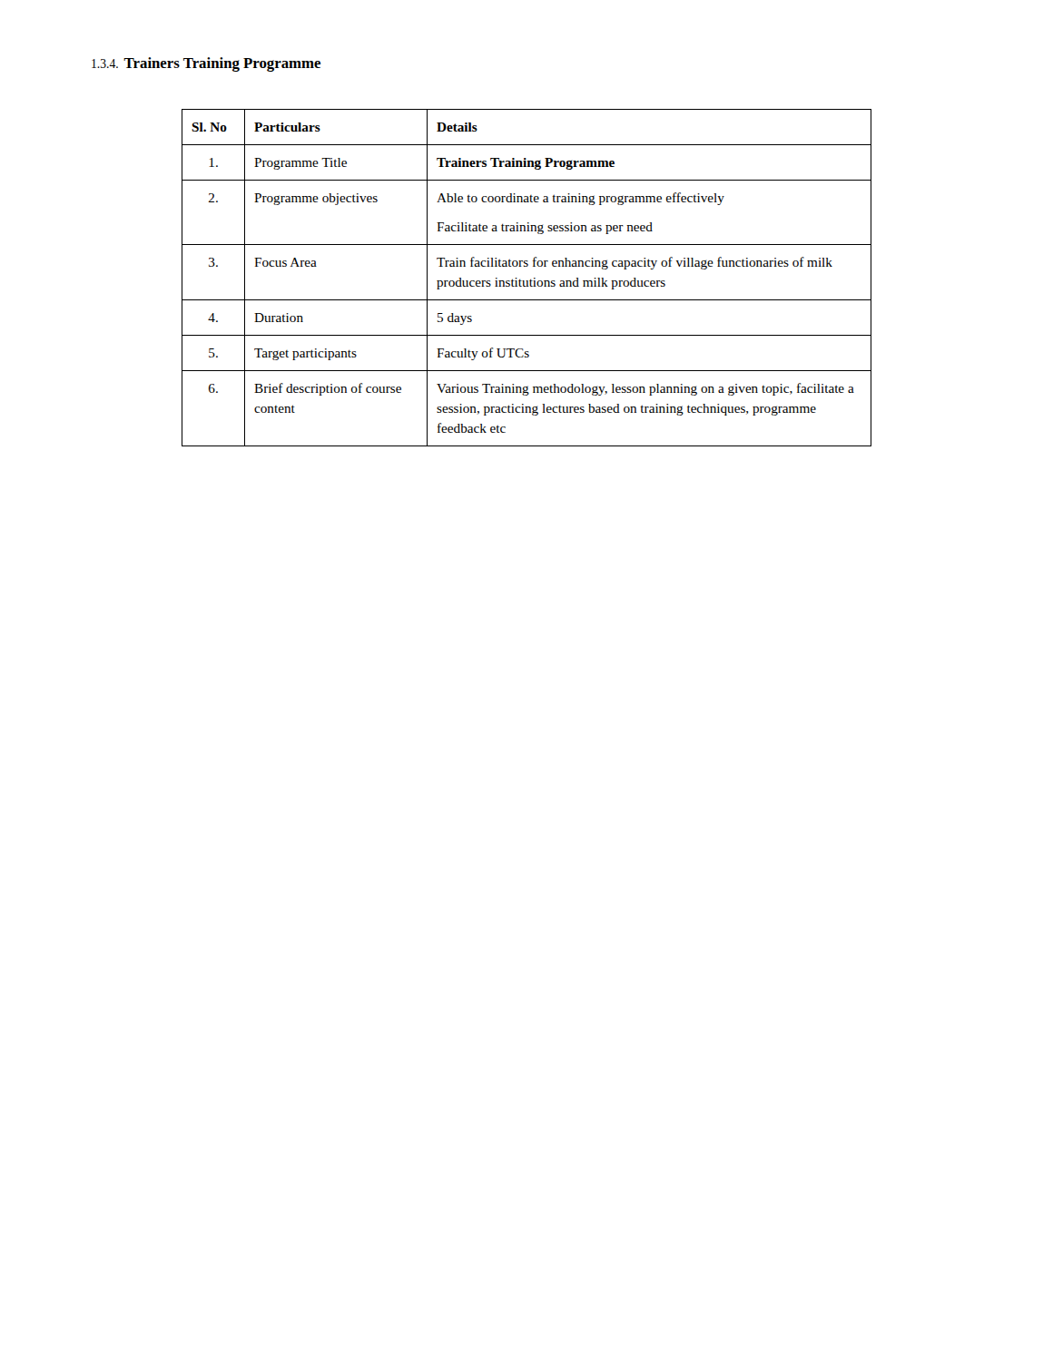1.3.4. Trainers Training Programme
| Sl. No | Particulars | Details |
| --- | --- | --- |
| 1. | Programme Title | Trainers Training Programme |
| 2. | Programme objectives | Able to coordinate a training programme effectively Facilitate a training session as per need |
| 3. | Focus Area | Train facilitators for enhancing capacity of village functionaries of milk producers institutions and milk producers |
| 4. | Duration | 5 days |
| 5. | Target participants | Faculty of UTCs |
| 6. | Brief description of course content | Various Training methodology, lesson planning on a given topic, facilitate a session, practicing lectures based on training techniques, programme feedback etc |